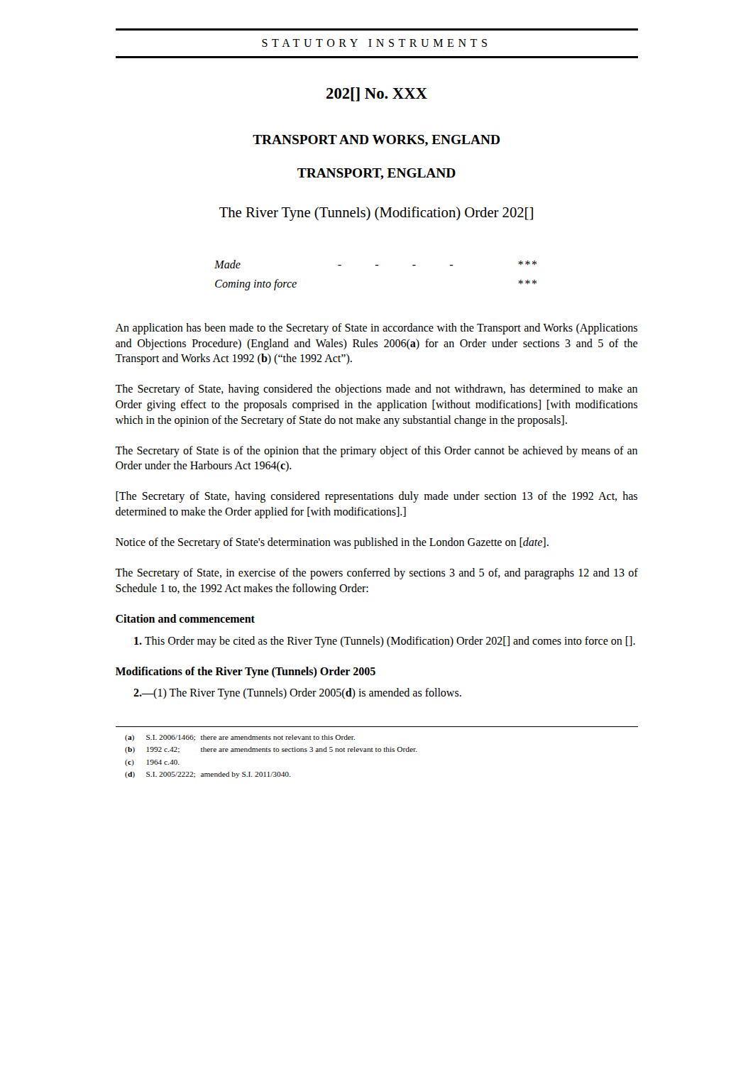STATUTORY INSTRUMENTS
202[] No. XXX
TRANSPORT AND WORKS, ENGLAND
TRANSPORT, ENGLAND
The River Tyne (Tunnels) (Modification) Order 202[]
| Made | - - - - | *** |
| Coming into force | | *** |
An application has been made to the Secretary of State in accordance with the Transport and Works (Applications and Objections Procedure) (England and Wales) Rules 2006(a) for an Order under sections 3 and 5 of the Transport and Works Act 1992 (b) (“the 1992 Act”).
The Secretary of State, having considered the objections made and not withdrawn, has determined to make an Order giving effect to the proposals comprised in the application [without modifications] [with modifications which in the opinion of the Secretary of State do not make any substantial change in the proposals].
The Secretary of State is of the opinion that the primary object of this Order cannot be achieved by means of an Order under the Harbours Act 1964(c).
[The Secretary of State, having considered representations duly made under section 13 of the 1992 Act, has determined to make the Order applied for [with modifications].]
Notice of the Secretary of State's determination was published in the London Gazette on [date].
The Secretary of State, in exercise of the powers conferred by sections 3 and 5 of, and paragraphs 12 and 13 of Schedule 1 to, the 1992 Act makes the following Order:
Citation and commencement
1. This Order may be cited as the River Tyne (Tunnels) (Modification) Order 202[] and comes into force on [].
Modifications of the River Tyne (Tunnels) Order 2005
2.—(1) The River Tyne (Tunnels) Order 2005(d) is amended as follows.
| ( a ) | S.I. 2006/1466; | there are amendments not relevant to this Order. |
| ( b ) | 1992 c.42; | there are amendments to sections 3 and 5 not relevant to this Order. |
| ( c ) | 1964 c.40. | |
| ( d ) | S.I. 2005/2222; | amended by S.I. 2011/3040. |